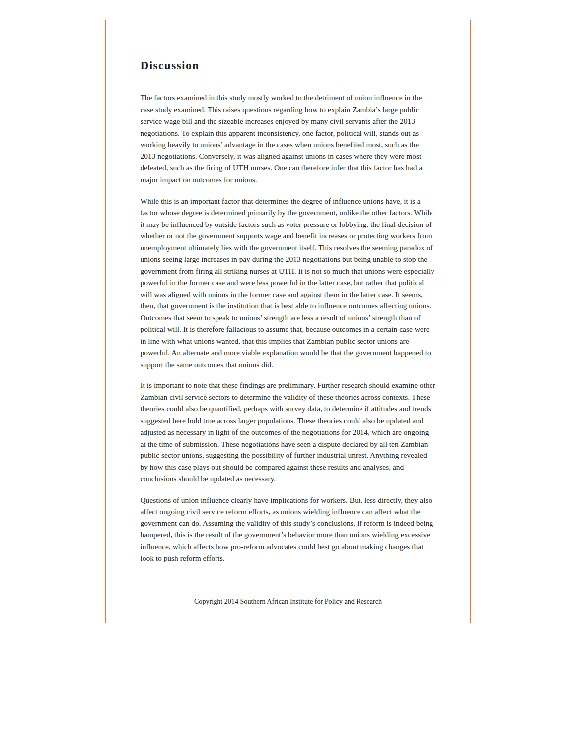Discussion
The factors examined in this study mostly worked to the detriment of union influence in the case study examined. This raises questions regarding how to explain Zambia’s large public service wage bill and the sizeable increases enjoyed by many civil servants after the 2013 negotiations. To explain this apparent inconsistency, one factor, political will, stands out as working heavily to unions’ advantage in the cases when unions benefited most, such as the 2013 negotiations. Conversely, it was aligned against unions in cases where they were most defeated, such as the firing of UTH nurses. One can therefore infer that this factor has had a major impact on outcomes for unions.
While this is an important factor that determines the degree of influence unions have, it is a factor whose degree is determined primarily by the government, unlike the other factors. While it may be influenced by outside factors such as voter pressure or lobbying, the final decision of whether or not the government supports wage and benefit increases or protecting workers from unemployment ultimately lies with the government itself. This resolves the seeming paradox of unions seeing large increases in pay during the 2013 negotiations but being unable to stop the government from firing all striking nurses at UTH. It is not so much that unions were especially powerful in the former case and were less powerful in the latter case, but rather that political will was aligned with unions in the former case and against them in the latter case. It seems, then, that government is the institution that is best able to influence outcomes affecting unions. Outcomes that seem to speak to unions’ strength are less a result of unions’ strength than of political will. It is therefore fallacious to assume that, because outcomes in a certain case were in line with what unions wanted, that this implies that Zambian public sector unions are powerful. An alternate and more viable explanation would be that the government happened to support the same outcomes that unions did.
It is important to note that these findings are preliminary. Further research should examine other Zambian civil service sectors to determine the validity of these theories across contexts. These theories could also be quantified, perhaps with survey data, to determine if attitudes and trends suggested here hold true across larger populations. These theories could also be updated and adjusted as necessary in light of the outcomes of the negotiations for 2014, which are ongoing at the time of submission. These negotiations have seen a dispute declared by all ten Zambian public sector unions, suggesting the possibility of further industrial unrest. Anything revealed by how this case plays out should be compared against these results and analyses, and conclusions should be updated as necessary.
Questions of union influence clearly have implications for workers. But, less directly, they also affect ongoing civil service reform efforts, as unions wielding influence can affect what the government can do. Assuming the validity of this study’s conclusions, if reform is indeed being hampered, this is the result of the government’s behavior more than unions wielding excessive influence, which affects how pro-reform advocates could best go about making changes that look to push reform efforts.
Copyright 2014 Southern African Institute for Policy and Research